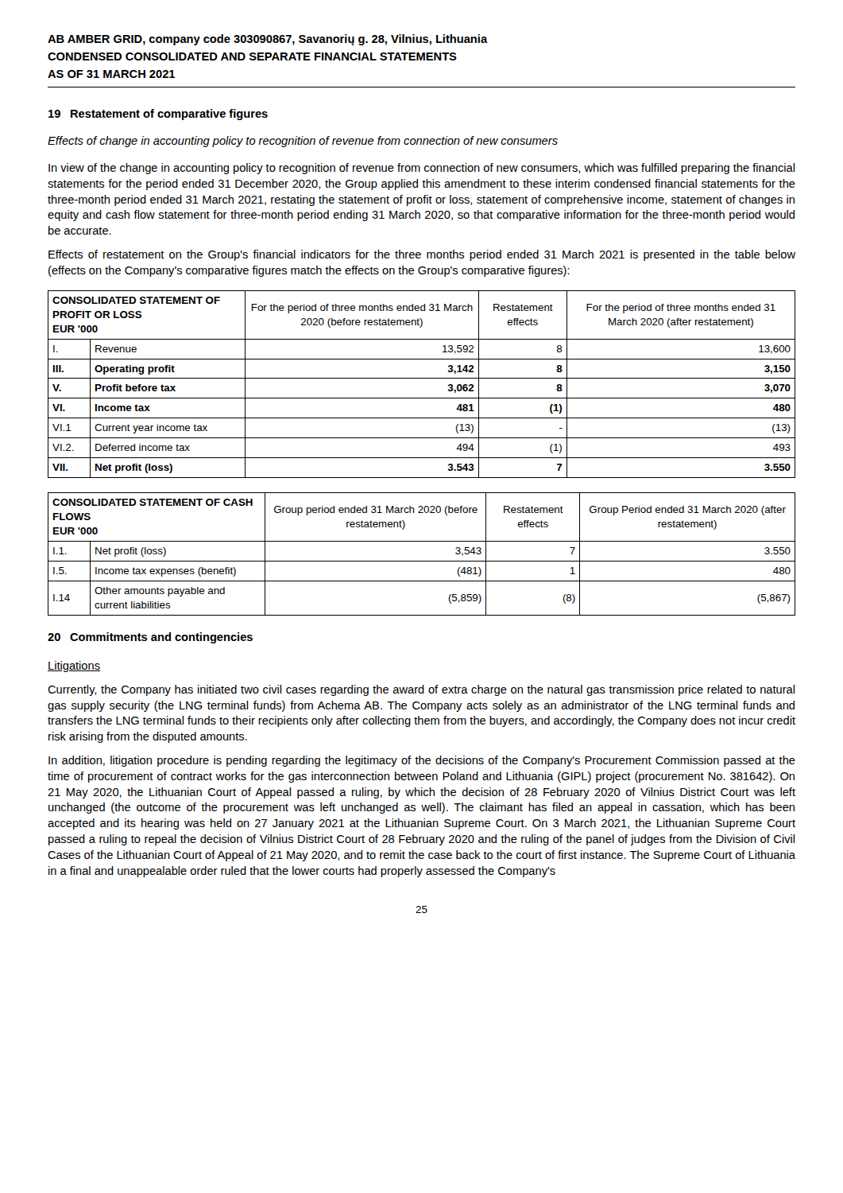AB AMBER GRID, company code 303090867, Savanorių g. 28, Vilnius, Lithuania
CONDENSED CONSOLIDATED AND SEPARATE FINANCIAL STATEMENTS
AS OF 31 MARCH 2021
19 Restatement of comparative figures
Effects of change in accounting policy to recognition of revenue from connection of new consumers
In view of the change in accounting policy to recognition of revenue from connection of new consumers, which was fulfilled preparing the financial statements for the period ended 31 December 2020, the Group applied this amendment to these interim condensed financial statements for the three-month period ended 31 March 2021, restating the statement of profit or loss, statement of comprehensive income, statement of changes in equity and cash flow statement for three-month period ending 31 March 2020, so that comparative information for the three-month period would be accurate.
Effects of restatement on the Group's financial indicators for the three months period ended 31 March 2021 is presented in the table below (effects on the Company's comparative figures match the effects on the Group's comparative figures):
| CONSOLIDATED STATEMENT OF PROFIT OR LOSS EUR '000 | For the period of three months ended 31 March 2020 (before restatement) | Restatement effects | For the period of three months ended 31 March 2020 (after restatement) |
| I. | Revenue | 13,592 | 8 | 13,600 |
| III. | Operating profit | 3,142 | 8 | 3,150 |
| V. | Profit before tax | 3,062 | 8 | 3,070 |
| VI. | Income tax | 481 | (1) | 480 |
| VI.1 | Current year income tax | (13) | - | (13) |
| VI.2. | Deferred income tax | 494 | (1) | 493 |
| VII. | Net profit (loss) | 3.543 | 7 | 3.550 |
| CONSOLIDATED STATEMENT OF CASH FLOWS EUR '000 | Group period ended 31 March 2020 (before restatement) | Restatement effects | Group Period ended 31 March 2020 (after restatement) |
| I.1. | Net profit (loss) | 3,543 | 7 | 3.550 |
| I.5. | Income tax expenses (benefit) | (481) | 1 | 480 |
| I.14 | Other amounts payable and current liabilities | (5,859) | (8) | (5,867) |
20 Commitments and contingencies
Litigations
Currently, the Company has initiated two civil cases regarding the award of extra charge on the natural gas transmission price related to natural gas supply security (the LNG terminal funds) from Achema AB. The Company acts solely as an administrator of the LNG terminal funds and transfers the LNG terminal funds to their recipients only after collecting them from the buyers, and accordingly, the Company does not incur credit risk arising from the disputed amounts.
In addition, litigation procedure is pending regarding the legitimacy of the decisions of the Company's Procurement Commission passed at the time of procurement of contract works for the gas interconnection between Poland and Lithuania (GIPL) project (procurement No. 381642). On 21 May 2020, the Lithuanian Court of Appeal passed a ruling, by which the decision of 28 February 2020 of Vilnius District Court was left unchanged (the outcome of the procurement was left unchanged as well). The claimant has filed an appeal in cassation, which has been accepted and its hearing was held on 27 January 2021 at the Lithuanian Supreme Court. On 3 March 2021, the Lithuanian Supreme Court passed a ruling to repeal the decision of Vilnius District Court of 28 February 2020 and the ruling of the panel of judges from the Division of Civil Cases of the Lithuanian Court of Appeal of 21 May 2020, and to remit the case back to the court of first instance. The Supreme Court of Lithuania in a final and unappealable order ruled that the lower courts had properly assessed the Company's
25